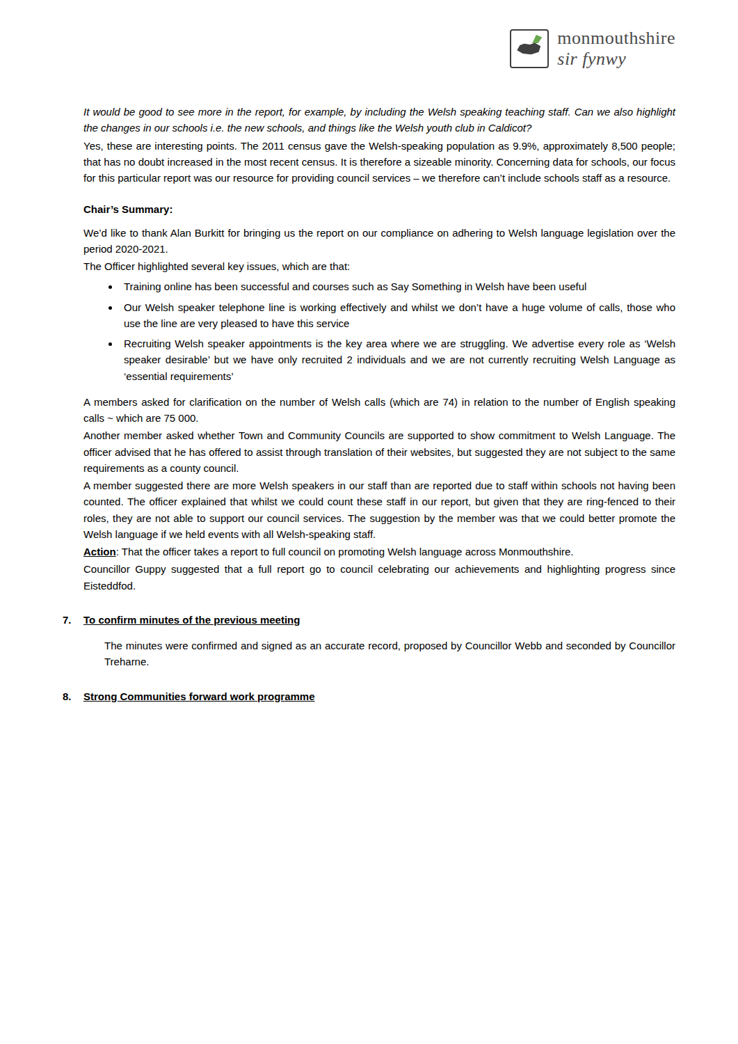monmouthshire
sir fynwy
It would be good to see more in the report, for example, by including the Welsh speaking teaching staff. Can we also highlight the changes in our schools i.e. the new schools, and things like the Welsh youth club in Caldicot?
Yes, these are interesting points. The 2011 census gave the Welsh-speaking population as 9.9%, approximately 8,500 people; that has no doubt increased in the most recent census. It is therefore a sizeable minority. Concerning data for schools, our focus for this particular report was our resource for providing council services – we therefore can’t include schools staff as a resource.
Chair’s Summary:
We’d like to thank Alan Burkitt for bringing us the report on our compliance on adhering to Welsh language legislation over the period 2020-2021.
The Officer highlighted several key issues, which are that:
Training online has been successful and courses such as Say Something in Welsh have been useful
Our Welsh speaker telephone line is working effectively and whilst we don’t have a huge volume of calls, those who use the line are very pleased to have this service
Recruiting Welsh speaker appointments is the key area where we are struggling. We advertise every role as ‘Welsh speaker desirable’ but we have only recruited 2 individuals and we are not currently recruiting Welsh Language as ‘essential requirements’
A members asked for clarification on the number of Welsh calls (which are 74) in relation to the number of English speaking calls ~ which are 75 000.
Another member asked whether Town and Community Councils are supported to show commitment to Welsh Language. The officer advised that he has offered to assist through translation of their websites, but suggested they are not subject to the same requirements as a county council.
A member suggested there are more Welsh speakers in our staff than are reported due to staff within schools not having been counted. The officer explained that whilst we could count these staff in our report, but given that they are ring-fenced to their roles, they are not able to support our council services. The suggestion by the member was that we could better promote the Welsh language if we held events with all Welsh-speaking staff.
Action: That the officer takes a report to full council on promoting Welsh language across Monmouthshire.
Councillor Guppy suggested that a full report go to council celebrating our achievements and highlighting progress since Eisteddfod.
To confirm minutes of the previous meeting
The minutes were confirmed and signed as an accurate record, proposed by Councillor Webb and seconded by Councillor Treharne.
Strong Communities forward work programme